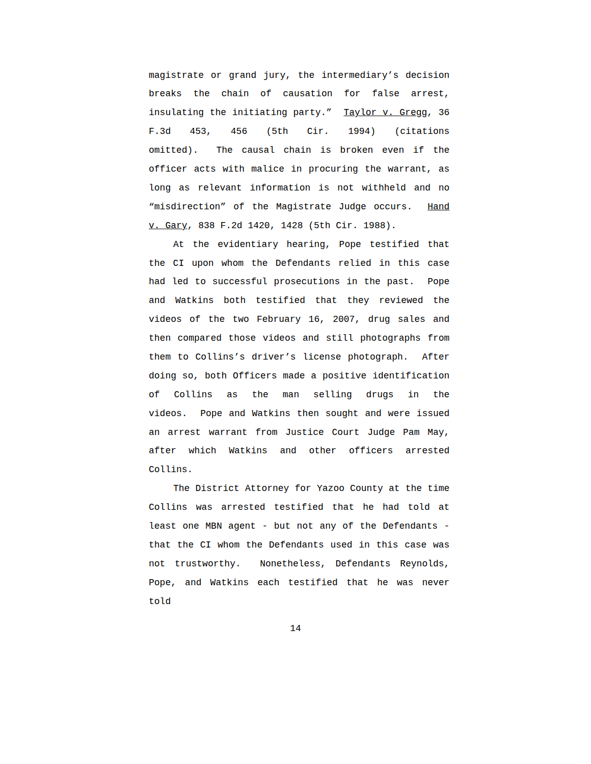magistrate or grand jury, the intermediary’s decision breaks the chain of causation for false arrest, insulating the initiating party.” Taylor v. Gregg, 36 F.3d 453, 456 (5th Cir. 1994) (citations omitted). The causal chain is broken even if the officer acts with malice in procuring the warrant, as long as relevant information is not withheld and no “misdirection” of the Magistrate Judge occurs. Hand v. Gary, 838 F.2d 1420, 1428 (5th Cir. 1988).
At the evidentiary hearing, Pope testified that the CI upon whom the Defendants relied in this case had led to successful prosecutions in the past. Pope and Watkins both testified that they reviewed the videos of the two February 16, 2007, drug sales and then compared those videos and still photographs from them to Collins’s driver’s license photograph. After doing so, both Officers made a positive identification of Collins as the man selling drugs in the videos. Pope and Watkins then sought and were issued an arrest warrant from Justice Court Judge Pam May, after which Watkins and other officers arrested Collins.
The District Attorney for Yazoo County at the time Collins was arrested testified that he had told at least one MBN agent - but not any of the Defendants - that the CI whom the Defendants used in this case was not trustworthy. Nonetheless, Defendants Reynolds, Pope, and Watkins each testified that he was never told
14